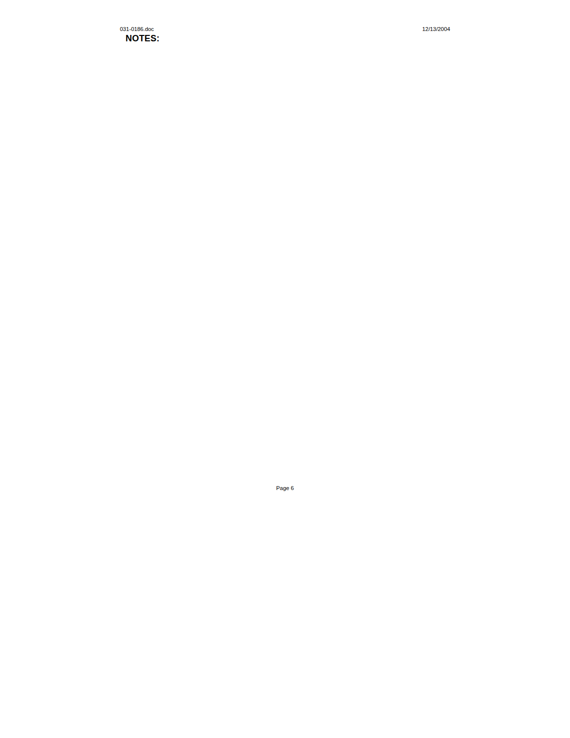031-0186.doc 12/13/2004
NOTES:
Page 6